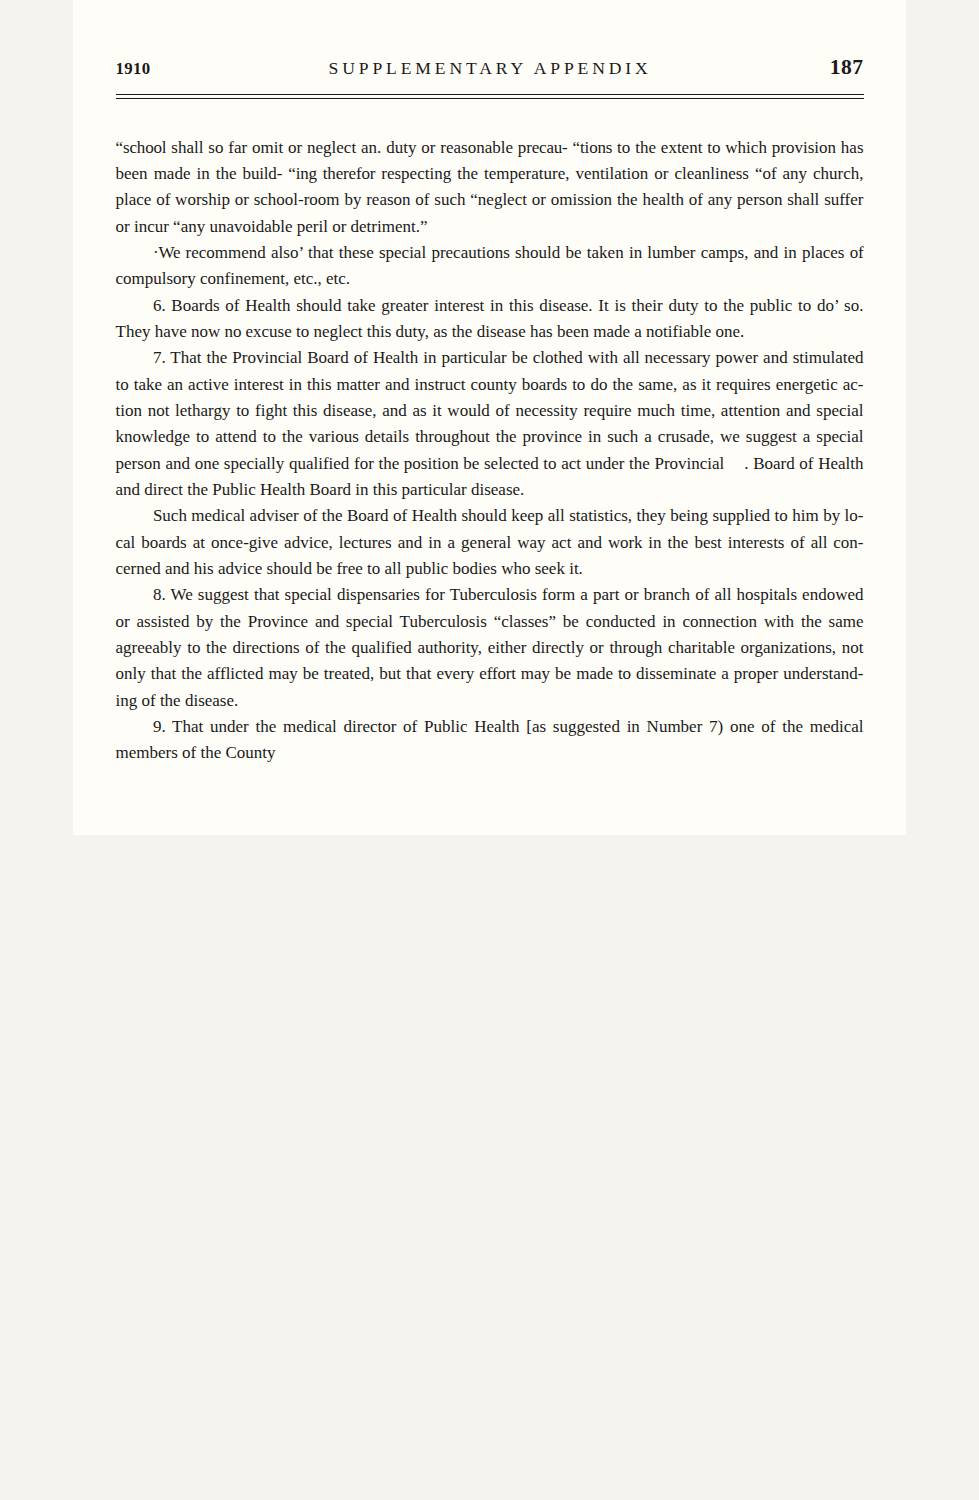1910
Supplementary Appendix
187
“school shall so far omit or neglect an. duty or reasonable precau- “tions to the extent to which provision has been made in the build- “ing therefor respecting the temperature, ventilation or cleanliness “of any church, place of worship or school-room by reason of such “neglect or omission the health of any person shall suffer or incur “any unavoidable peril or detriment.”
·We recommend also’ that these special precautions should be taken in lumber camps, and in places of compulsory confinement, etc., etc.
6. Boards of Health should take greater interest in this disease. It is their duty to the public to do’ so. They have now no excuse to neglect this duty, as the disease has been made a notifiable one.
7. That the Provincial Board of Health in particular be clothed with all necessary power and stimulated to take an active interest in this matter and instruct county boards to do the same, as it requires energetic action not lethargy to fight this disease, and as it would of necessity require much time, attention and special knowledge to attend to the various details throughout the province in such a crusade, we suggest a special person and one specially qualified for the position be selected to act under the Provincial . Board of Health and direct the Public Health Board in this particular disease.
Such medical adviser of the Board of Health should keep all statistics, they being supplied to him by local boards at once-give advice, lectures and in a general way act and work in the best interests of all concerned and his advice should be free to all public bodies who seek it.
8. We suggest that special dispensaries for Tuberculosis form a part or branch of all hospitals endowed or assisted by the Province and special Tuberculosis “classes” be conducted in connection with the same agreeably to the directions of the qualified authority, either directly or through charitable organizations, not only that the afflicted may be treated, but that every effort may be made to disseminate a proper understanding of the disease.
9. That under the medical director of Public Health [as suggested in Number 7) one of the medical members of the County